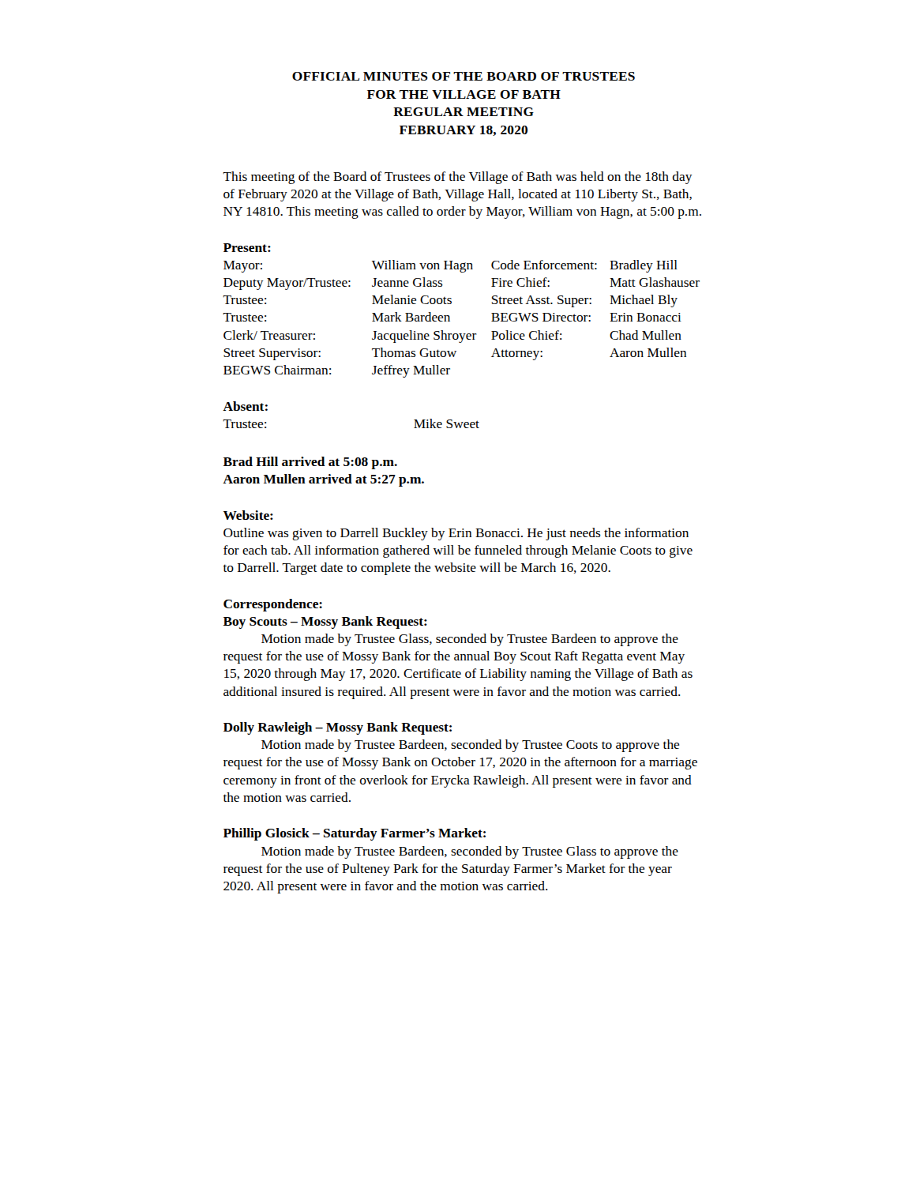Official Minutes of the Board of Trustees for the Village of Bath Regular Meeting February 18, 2020
This meeting of the Board of Trustees of the Village of Bath was held on the 18th day of February 2020 at the Village of Bath, Village Hall, located at 110 Liberty St., Bath, NY 14810. This meeting was called to order by Mayor, William von Hagn, at 5:00 p.m.
Present:
| Mayor: | William von Hagn | Code Enforcement: | Bradley Hill |
| Deputy Mayor/Trustee: | Jeanne Glass | Fire Chief: | Matt Glashauser |
| Trustee: | Melanie Coots | Street Asst. Super: | Michael Bly |
| Trustee: | Mark Bardeen | BEGWS Director: | Erin Bonacci |
| Clerk/ Treasurer: | Jacqueline Shroyer | Police Chief: | Chad Mullen |
| Street Supervisor: | Thomas Gutow | Attorney: | Aaron Mullen |
| BEGWS Chairman: | Jeffrey Muller | | |
Absent:
| Trustee: | Mike Sweet | | |
Brad Hill arrived at 5:08 p.m.
Aaron Mullen arrived at 5:27 p.m.
Website:
Outline was given to Darrell Buckley by Erin Bonacci. He just needs the information for each tab. All information gathered will be funneled through Melanie Coots to give to Darrell. Target date to complete the website will be March 16, 2020.
Correspondence:
Boy Scouts – Mossy Bank Request:
Motion made by Trustee Glass, seconded by Trustee Bardeen to approve the request for the use of Mossy Bank for the annual Boy Scout Raft Regatta event May 15, 2020 through May 17, 2020. Certificate of Liability naming the Village of Bath as additional insured is required. All present were in favor and the motion was carried.
Dolly Rawleigh – Mossy Bank Request:
Motion made by Trustee Bardeen, seconded by Trustee Coots to approve the request for the use of Mossy Bank on October 17, 2020 in the afternoon for a marriage ceremony in front of the overlook for Erycka Rawleigh. All present were in favor and the motion was carried.
Phillip Glosick – Saturday Farmer’s Market:
Motion made by Trustee Bardeen, seconded by Trustee Glass to approve the request for the use of Pulteney Park for the Saturday Farmer’s Market for the year 2020. All present were in favor and the motion was carried.